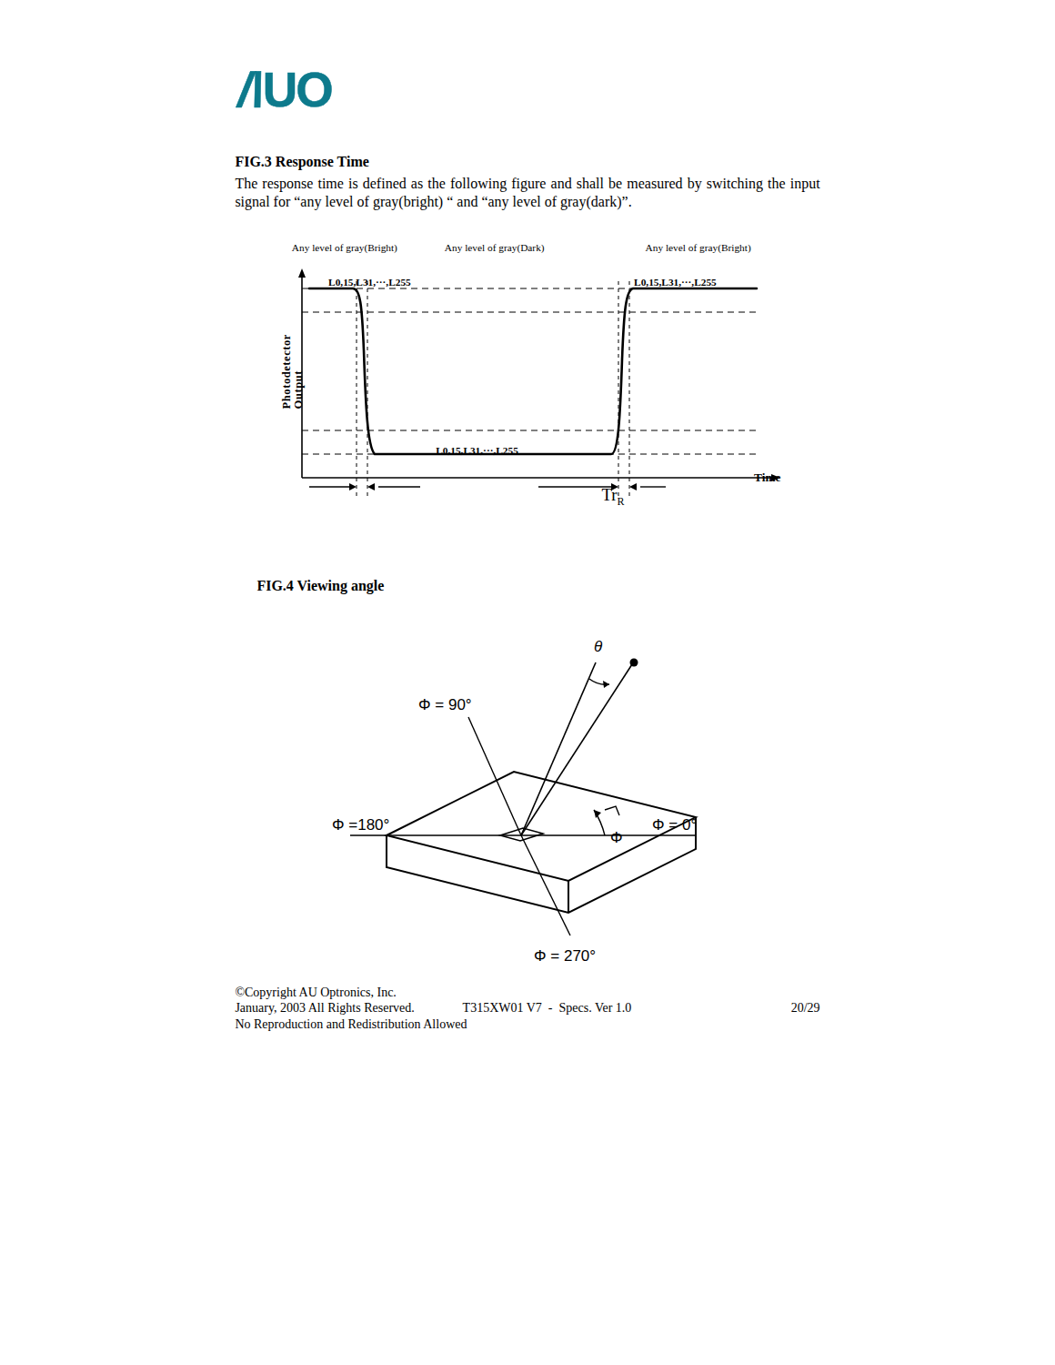/\UO
FIG.3 Response Time
The response time is defined as the following figure and shall be measured by switching the input signal for “any level of gray(bright) “ and “any level of gray(dark)”.
Any level of gray(Bright) Any level of gray(Dark) Any level of gray(Bright)
Photodetector
Output
L0,15,L31,···,L255
L0,15,L31,···,L255
L0,15,L31,···,L255
Time
TrR
FIG.4 Viewing angle
θ Φ = 90° Φ = 270° Φ = 0° Φ =180° Φ
©Copyright AU Optronics, Inc.
January, 2003 All Rights Reserved. T315XW01 V7 - Specs. Ver 1.0 20/29
No Reproduction and Redistribution Allowed